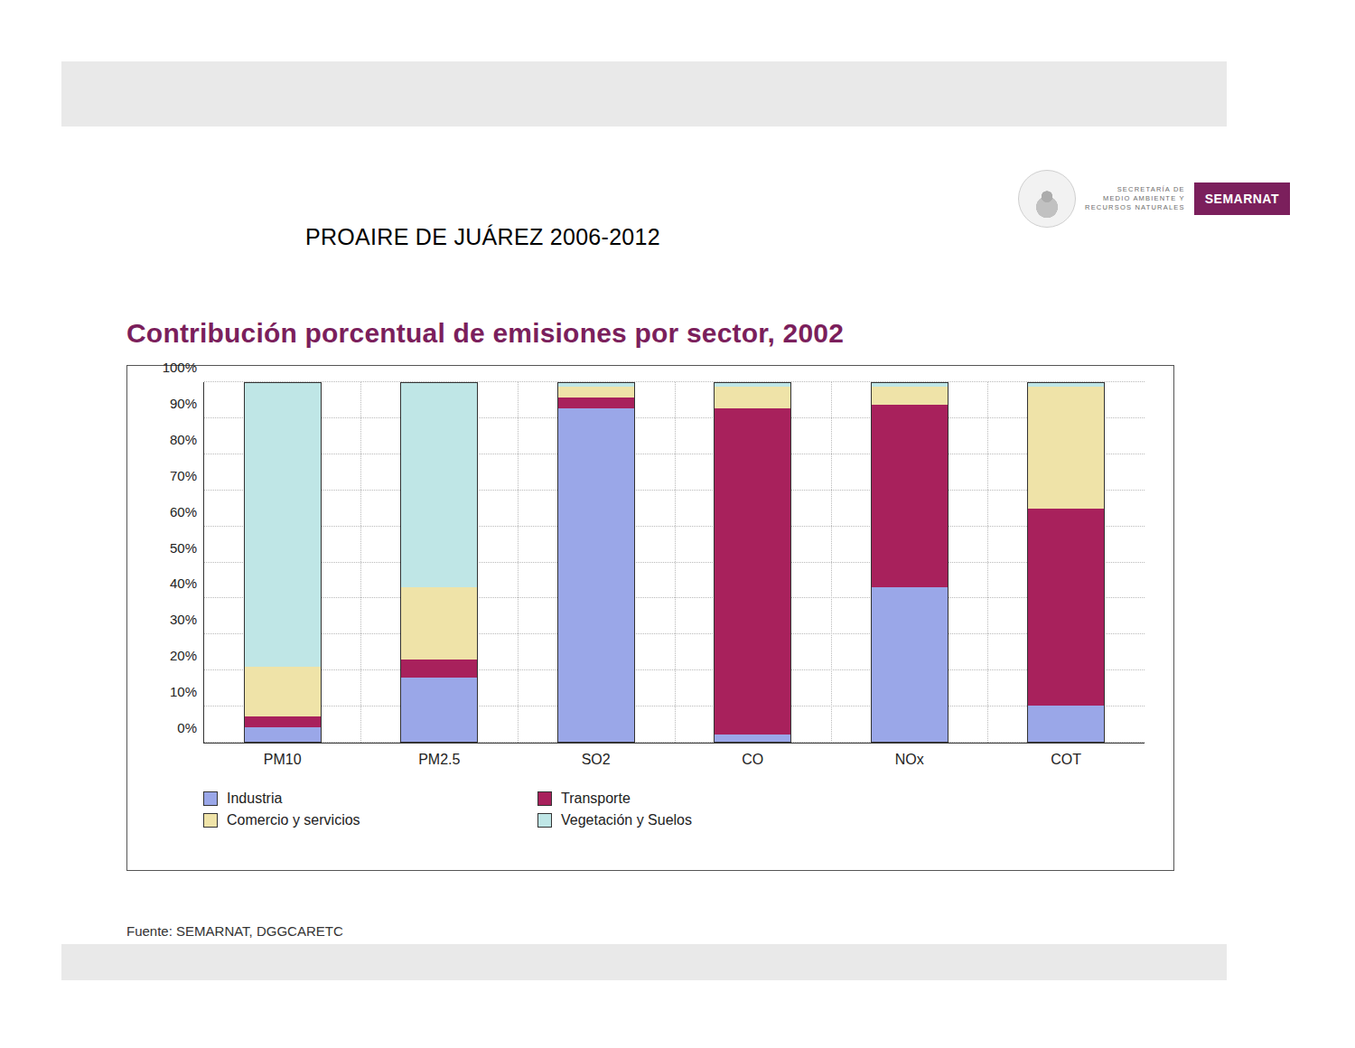PROAIRE DE JUÁREZ 2006-2012
Secretaría de
Medio Ambiente y
Recursos Naturales
SEMARNAT
Contribución porcentual de emisiones por sector, 2002
100% 90% 80% 70% 60% 50% 40% 30% 20% 10% 0%
PM10
PM2.5
SO2
CO
NOx
COT
Industria
Transporte
Comercio y servicios
Vegetación y Suelos
Fuente: SEMARNAT, DGGCARETC